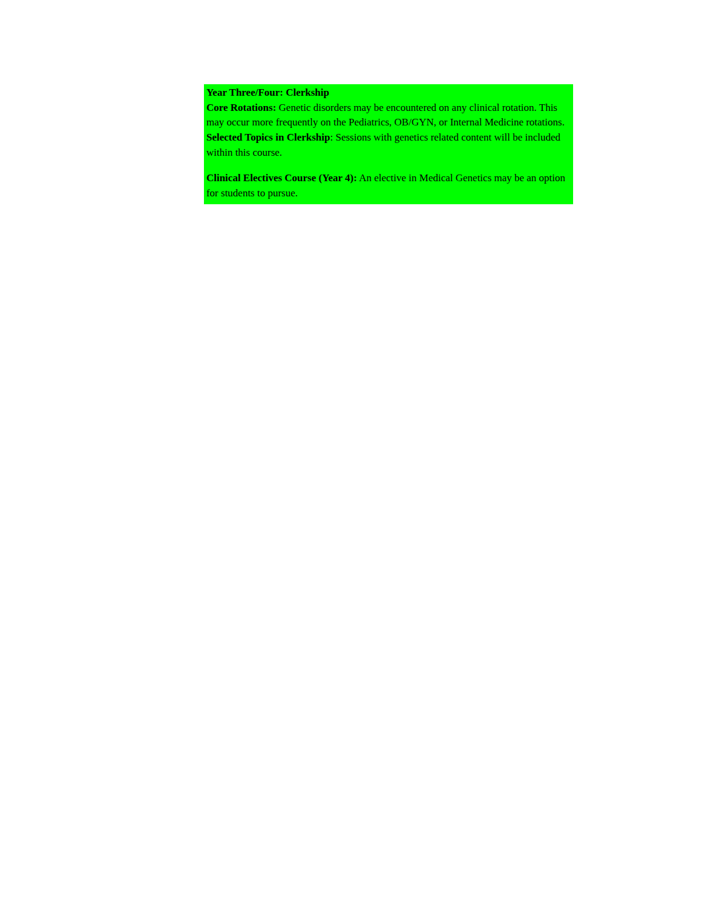Year Three/Four: Clerkship
Core Rotations: Genetic disorders may be encountered on any clinical rotation. This may occur more frequently on the Pediatrics, OB/GYN, or Internal Medicine rotations.
Selected Topics in Clerkship: Sessions with genetics related content will be included within this course.
Clinical Electives Course (Year 4): An elective in Medical Genetics may be an option for students to pursue.